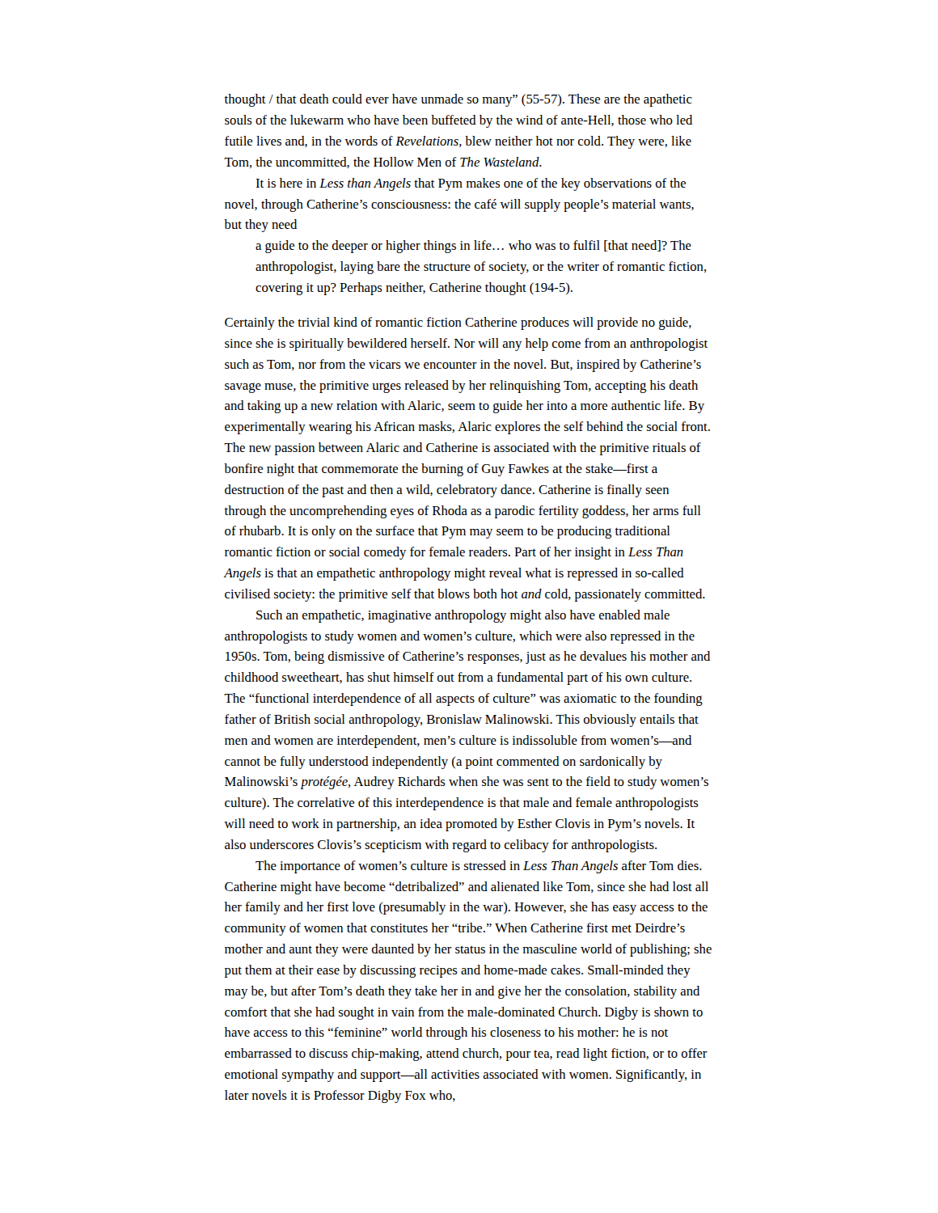thought / that death could ever have unmade so many” (55-57). These are the apathetic souls of the lukewarm who have been buffeted by the wind of ante-Hell, those who led futile lives and, in the words of Revelations, blew neither hot nor cold. They were, like Tom, the uncommitted, the Hollow Men of The Wasteland.
It is here in Less than Angels that Pym makes one of the key observations of the novel, through Catherine’s consciousness: the café will supply people’s material wants, but they need
a guide to the deeper or higher things in life… who was to fulfil [that need]? The anthropologist, laying bare the structure of society, or the writer of romantic fiction, covering it up? Perhaps neither, Catherine thought (194-5).
Certainly the trivial kind of romantic fiction Catherine produces will provide no guide, since she is spiritually bewildered herself. Nor will any help come from an anthropologist such as Tom, nor from the vicars we encounter in the novel. But, inspired by Catherine’s savage muse, the primitive urges released by her relinquishing Tom, accepting his death and taking up a new relation with Alaric, seem to guide her into a more authentic life. By experimentally wearing his African masks, Alaric explores the self behind the social front. The new passion between Alaric and Catherine is associated with the primitive rituals of bonfire night that commemorate the burning of Guy Fawkes at the stake—first a destruction of the past and then a wild, celebratory dance. Catherine is finally seen through the uncomprehending eyes of Rhoda as a parodic fertility goddess, her arms full of rhubarb. It is only on the surface that Pym may seem to be producing traditional romantic fiction or social comedy for female readers. Part of her insight in Less Than Angels is that an empathetic anthropology might reveal what is repressed in so-called civilised society: the primitive self that blows both hot and cold, passionately committed.
Such an empathetic, imaginative anthropology might also have enabled male anthropologists to study women and women’s culture, which were also repressed in the 1950s. Tom, being dismissive of Catherine’s responses, just as he devalues his mother and childhood sweetheart, has shut himself out from a fundamental part of his own culture. The “functional interdependence of all aspects of culture” was axiomatic to the founding father of British social anthropology, Bronislaw Malinowski. This obviously entails that men and women are interdependent, men’s culture is indissoluble from women’s—and cannot be fully understood independently (a point commented on sardonically by Malinowski’s protégée, Audrey Richards when she was sent to the field to study women’s culture). The correlative of this interdependence is that male and female anthropologists will need to work in partnership, an idea promoted by Esther Clovis in Pym’s novels. It also underscores Clovis’s scepticism with regard to celibacy for anthropologists.
The importance of women’s culture is stressed in Less Than Angels after Tom dies. Catherine might have become “detribalized” and alienated like Tom, since she had lost all her family and her first love (presumably in the war). However, she has easy access to the community of women that constitutes her “tribe.” When Catherine first met Deirdre’s mother and aunt they were daunted by her status in the masculine world of publishing; she put them at their ease by discussing recipes and home-made cakes. Small-minded they may be, but after Tom’s death they take her in and give her the consolation, stability and comfort that she had sought in vain from the male-dominated Church. Digby is shown to have access to this “feminine” world through his closeness to his mother: he is not embarrassed to discuss chip-making, attend church, pour tea, read light fiction, or to offer emotional sympathy and support—all activities associated with women. Significantly, in later novels it is Professor Digby Fox who,